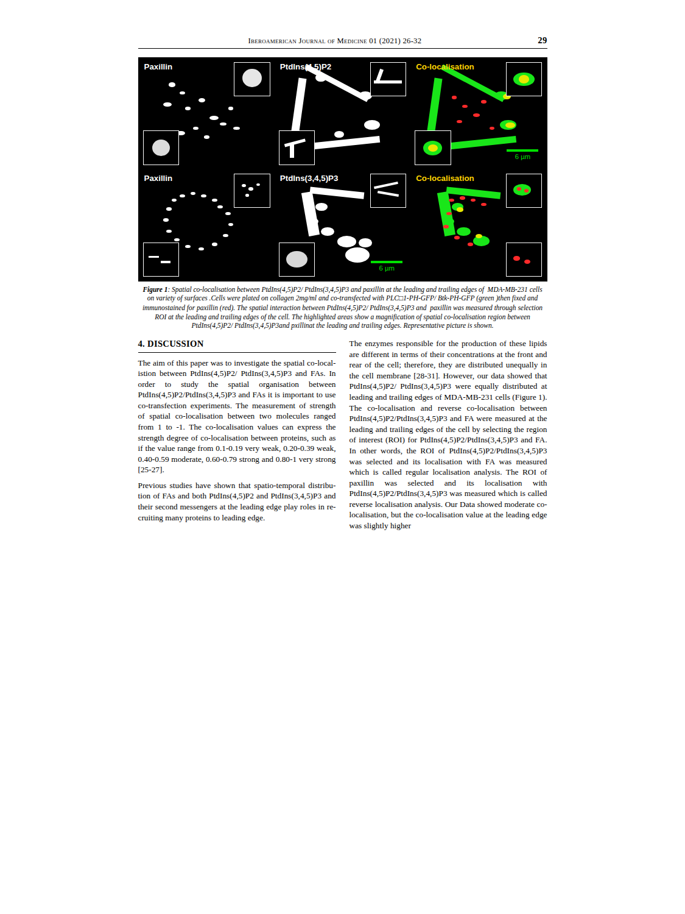Iberoamerican Journal of Medicine 01 (2021) 26-32
29
Paxillin
PtdIns(4,5)P2
Co-localisation
6 µm
Paxillin
PtdIns(3,4,5)P3
6 µm
Co-localisation
Figure 1: Spatial co-localisation between PtdIns(4,5)P2/ PtdIns(3,4,5)P3 and paxillin at the leading and trailing edges of MDA-MB-231 cells on variety of surfaces .Cells were plated on collagen 2mg/ml and co-transfected with PLC□1-PH-GFP/ Btk-PH-GFP (green )then fixed and immunostained for paxillin (red). The spatial interaction between PtdIns(4,5)P2/ PtdIns(3,4,5)P3 and paxillin was measured through selection ROI at the leading and trailing edges of the cell. The highlighted areas show a magnification of spatial co-localisation region between PtdIns(4,5)P2/ PtdIns(3,4,5)P3and pxillinat the leading and trailing edges. Representative picture is shown.
4. DISCUSSION
The aim of this paper was to investigate the spatial co-localistion between PtdIns(4,5)P2/ PtdIns(3,4,5)P3 and FAs. In order to study the spatial organisation between PtdIns(4,5)P2/PtdIns(3,4,5)P3 and FAs it is important to use co-transfection experiments. The measurement of strength of spatial co-localisation between two molecules ranged from 1 to -1. The co-localisation values can express the strength degree of co-localisation between proteins, such as if the value range from 0.1-0.19 very weak, 0.20-0.39 weak, 0.40-0.59 moderate, 0.60-0.79 strong and 0.80-1 very strong [25-27].
Previous studies have shown that spatio-temporal distribution of FAs and both PtdIns(4,5)P2 and PtdIns(3,4,5)P3 and their second messengers at the leading edge play roles in recruiting many proteins to leading edge.
The enzymes responsible for the production of these lipids are different in terms of their concentrations at the front and rear of the cell; therefore, they are distributed unequally in the cell membrane [28-31]. However, our data showed that PtdIns(4,5)P2/ PtdIns(3,4,5)P3 were equally distributed at leading and trailing edges of MDA-MB-231 cells (Figure 1). The co-localisation and reverse co-localisation between PtdIns(4,5)P2/PtdIns(3,4,5)P3 and FA were measured at the leading and trailing edges of the cell by selecting the region of interest (ROI) for PtdIns(4,5)P2/PtdIns(3,4,5)P3 and FA. In other words, the ROI of PtdIns(4,5)P2/PtdIns(3,4,5)P3 was selected and its localisation with FA was measured which is called regular localisation analysis. The ROI of paxillin was selected and its localisation with PtdIns(4,5)P2/PtdIns(3,4,5)P3 was measured which is called reverse localisation analysis. Our Data showed moderate co-localisation, but the co-localisation value at the leading edge was slightly higher